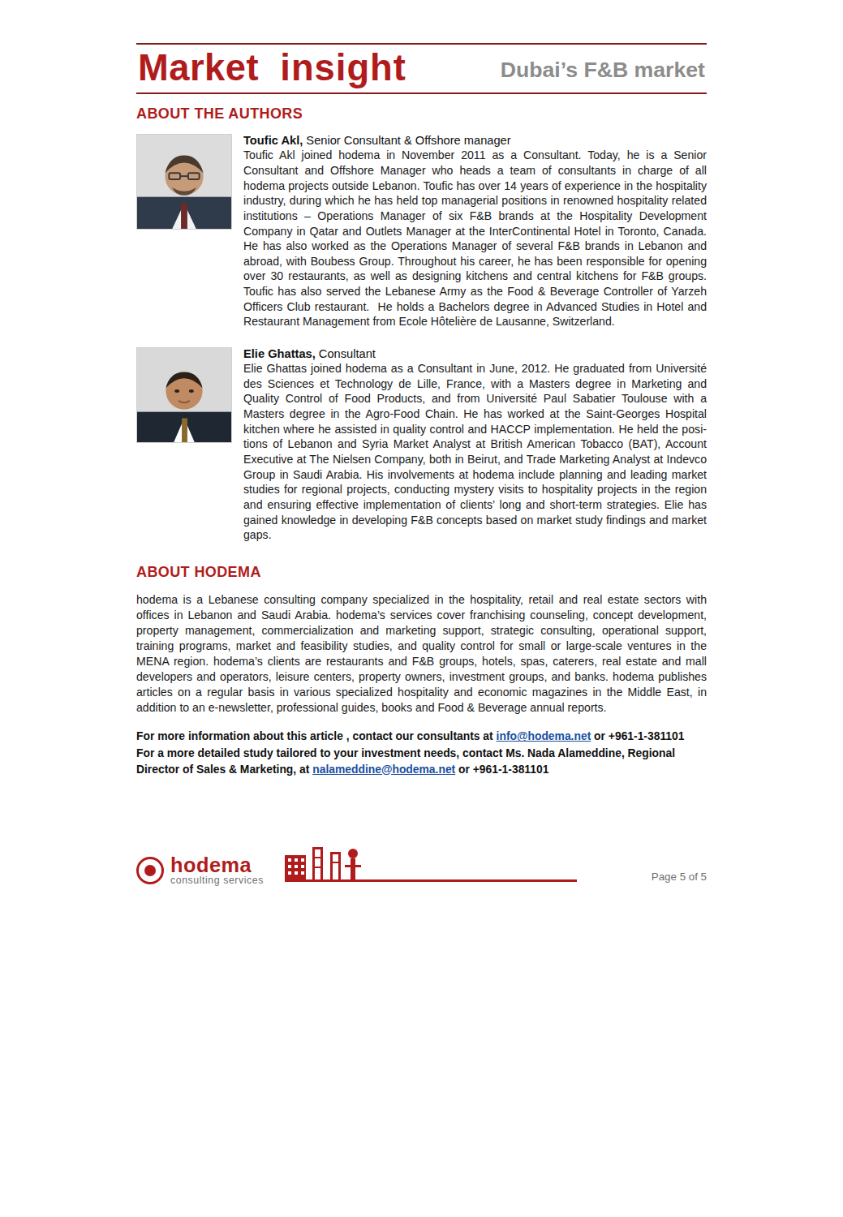Market insight
Dubai’s F&B market
About the authors
Toufic Akl, Senior Consultant & Offshore manager
Toufic Akl joined hodema in November 2011 as a Consultant. Today, he is a Senior Consultant and Offshore Manager who heads a team of consultants in charge of all hodema projects outside Lebanon. Toufic has over 14 years of experience in the hospitality industry, during which he has held top managerial positions in renowned hospitality related institutions – Operations Manager of six F&B brands at the Hospitality Development Company in Qatar and Outlets Manager at the InterContinental Hotel in Toronto, Canada. He has also worked as the Operations Manager of several F&B brands in Lebanon and abroad, with Boubess Group. Throughout his career, he has been responsible for opening over 30 restaurants, as well as designing kitchens and central kitchens for F&B groups. Toufic has also served the Lebanese Army as the Food & Beverage Controller of Yarzeh Officers Club restaurant. He holds a Bachelors degree in Advanced Studies in Hotel and Restaurant Management from Ecole Hôtelière de Lausanne, Switzerland.
Elie Ghattas, Consultant
Elie Ghattas joined hodema as a Consultant in June, 2012. He graduated from Université des Sciences et Technology de Lille, France, with a Masters degree in Marketing and Quality Control of Food Products, and from Université Paul Sabatier Toulouse with a Masters degree in the Agro-Food Chain. He has worked at the Saint-Georges Hospital kitchen where he assisted in quality control and HACCP implementation. He held the positions of Lebanon and Syria Market Analyst at British American Tobacco (BAT), Account Executive at The Nielsen Company, both in Beirut, and Trade Marketing Analyst at Indevco Group in Saudi Arabia. His involvements at hodema include planning and leading market studies for regional projects, conducting mystery visits to hospitality projects in the region and ensuring effective implementation of clients’ long and short-term strategies. Elie has gained knowledge in developing F&B concepts based on market study findings and market gaps.
About hodema
hodema is a Lebanese consulting company specialized in the hospitality, retail and real estate sectors with offices in Lebanon and Saudi Arabia. hodema’s services cover franchising counseling, concept development, property management, commercialization and marketing support, strategic consulting, operational support, training programs, market and feasibility studies, and quality control for small or large-scale ventures in the MENA region. hodema’s clients are restaurants and F&B groups, hotels, spas, caterers, real estate and mall developers and operators, leisure centers, property owners, investment groups, and banks. hodema publishes articles on a regular basis in various specialized hospitality and economic magazines in the Middle East, in addition to an e-newsletter, professional guides, books and Food & Beverage annual reports.
For more information about this article , contact our consultants at info@hodema.net or +961-1-381101
For a more detailed study tailored to your investment needs, contact Ms. Nada Alameddine, Regional Director of Sales & Marketing, at nalameddine@hodema.net or +961-1-381101
hodema
consulting services
Page 5 of 5